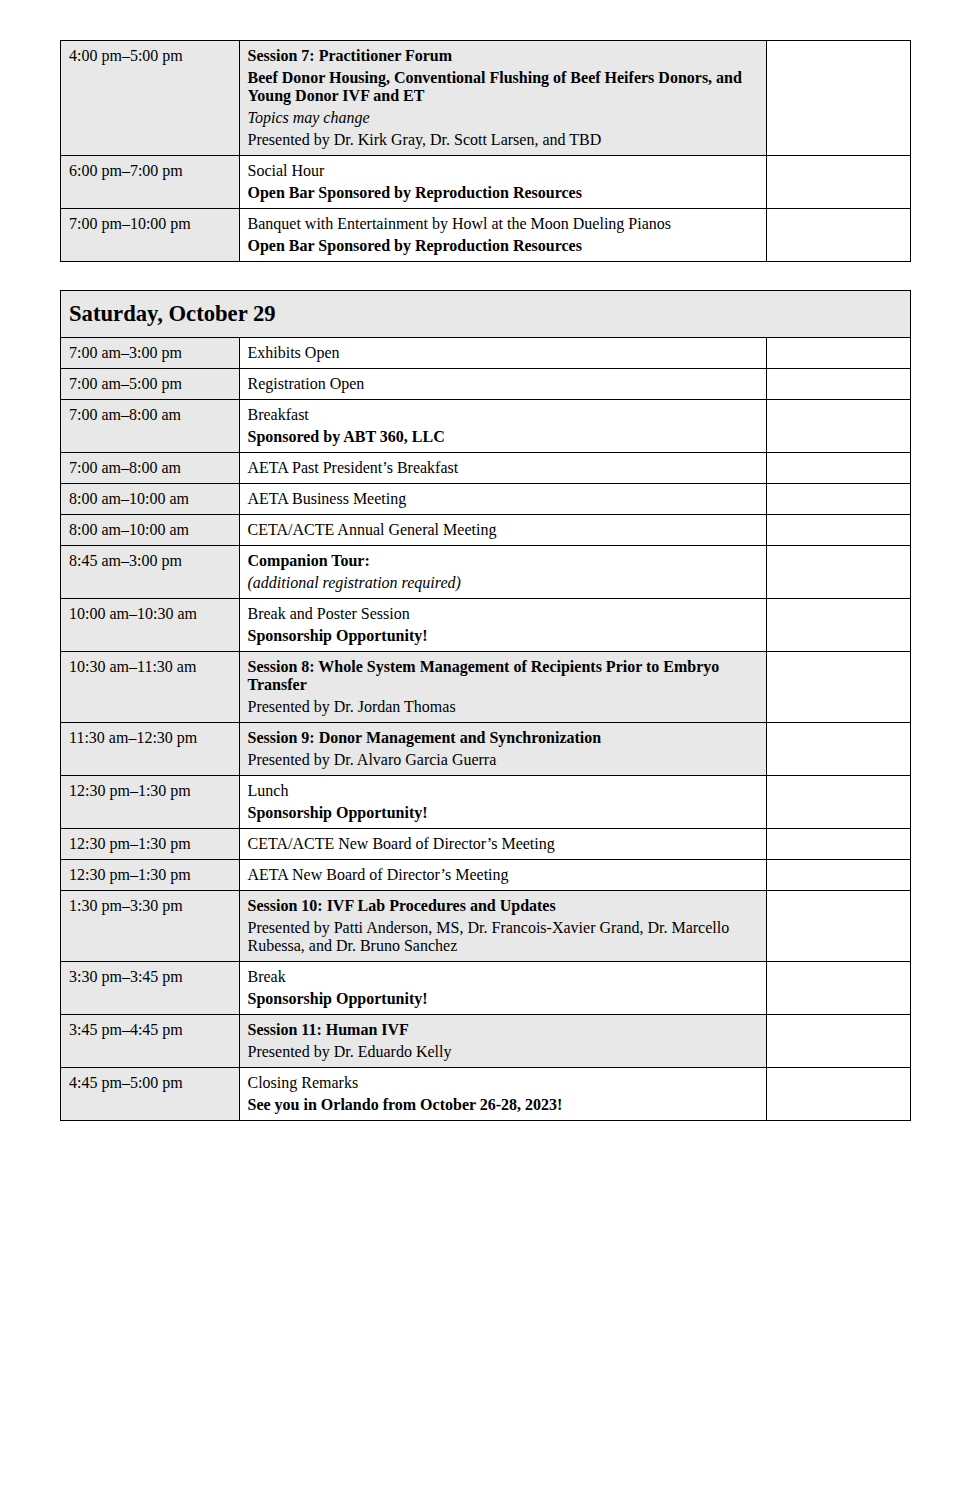| 4:00 pm–5:00 pm | Session 7: Practitioner Forum Beef Donor Housing, Conventional Flushing of Beef Heifers Donors, and Young Donor IVF and ET Topics may change Presented by Dr. Kirk Gray, Dr. Scott Larsen, and TBD | |
| 6:00 pm–7:00 pm | Social Hour Open Bar Sponsored by Reproduction Resources | |
| 7:00 pm–10:00 pm | Banquet with Entertainment by Howl at the Moon Dueling Pianos Open Bar Sponsored by Reproduction Resources | |
| Saturday, October 29 |
| 7:00 am–3:00 pm | Exhibits Open | |
| 7:00 am–5:00 pm | Registration Open | |
| 7:00 am–8:00 am | Breakfast Sponsored by ABT 360, LLC | |
| 7:00 am–8:00 am | AETA Past President’s Breakfast | |
| 8:00 am–10:00 am | AETA Business Meeting | |
| 8:00 am–10:00 am | CETA/ACTE Annual General Meeting | |
| 8:45 am–3:00 pm | Companion Tour: (additional registration required) | |
| 10:00 am–10:30 am | Break and Poster Session Sponsorship Opportunity! | |
| 10:30 am–11:30 am | Session 8: Whole System Management of Recipients Prior to Embryo Transfer Presented by Dr. Jordan Thomas | |
| 11:30 am–12:30 pm | Session 9: Donor Management and Synchronization Presented by Dr. Alvaro Garcia Guerra | |
| 12:30 pm–1:30 pm | Lunch Sponsorship Opportunity! | |
| 12:30 pm–1:30 pm | CETA/ACTE New Board of Director’s Meeting | |
| 12:30 pm–1:30 pm | AETA New Board of Director’s Meeting | |
| 1:30 pm–3:30 pm | Session 10: IVF Lab Procedures and Updates Presented by Patti Anderson, MS, Dr. Francois-Xavier Grand, Dr. Marcello Rubessa, and Dr. Bruno Sanchez | |
| 3:30 pm–3:45 pm | Break Sponsorship Opportunity! | |
| 3:45 pm–4:45 pm | Session 11: Human IVF Presented by Dr. Eduardo Kelly | |
| 4:45 pm–5:00 pm | Closing Remarks See you in Orlando from October 26-28, 2023! | |